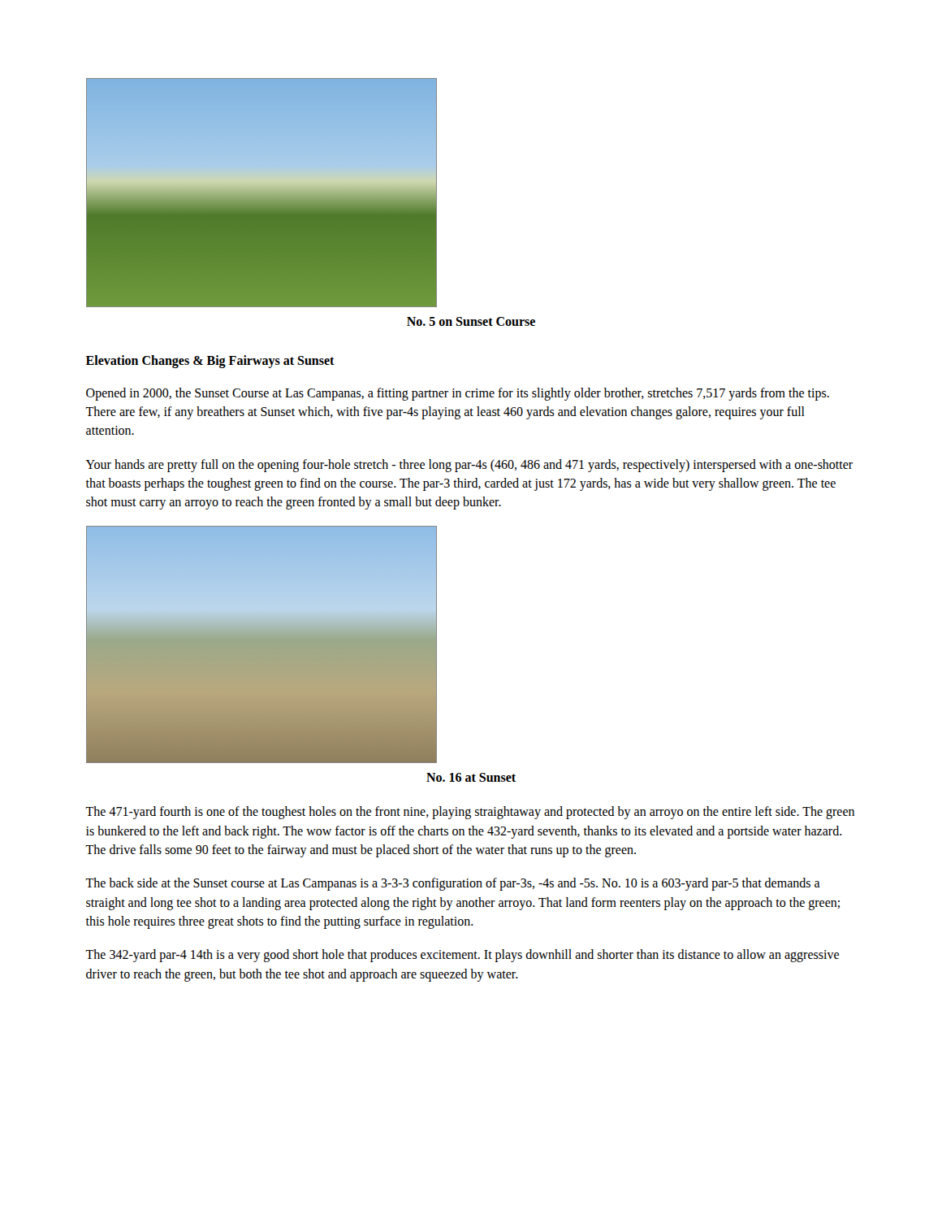No. 5 on Sunset Course
Elevation Changes & Big Fairways at Sunset
Opened in 2000, the Sunset Course at Las Campanas, a fitting partner in crime for its slightly older brother, stretches 7,517 yards from the tips. There are few, if any breathers at Sunset which, with five par-4s playing at least 460 yards and elevation changes galore, requires your full attention.
Your hands are pretty full on the opening four-hole stretch - three long par-4s (460, 486 and 471 yards, respectively) interspersed with a one-shotter that boasts perhaps the toughest green to find on the course. The par-3 third, carded at just 172 yards, has a wide but very shallow green. The tee shot must carry an arroyo to reach the green fronted by a small but deep bunker.
No. 16 at Sunset
The 471-yard fourth is one of the toughest holes on the front nine, playing straightaway and protected by an arroyo on the entire left side. The green is bunkered to the left and back right. The wow factor is off the charts on the 432-yard seventh, thanks to its elevated and a portside water hazard. The drive falls some 90 feet to the fairway and must be placed short of the water that runs up to the green.
The back side at the Sunset course at Las Campanas is a 3-3-3 configuration of par-3s, -4s and -5s. No. 10 is a 603-yard par-5 that demands a straight and long tee shot to a landing area protected along the right by another arroyo. That land form reenters play on the approach to the green; this hole requires three great shots to find the putting surface in regulation.
The 342-yard par-4 14th is a very good short hole that produces excitement. It plays downhill and shorter than its distance to allow an aggressive driver to reach the green, but both the tee shot and approach are squeezed by water.